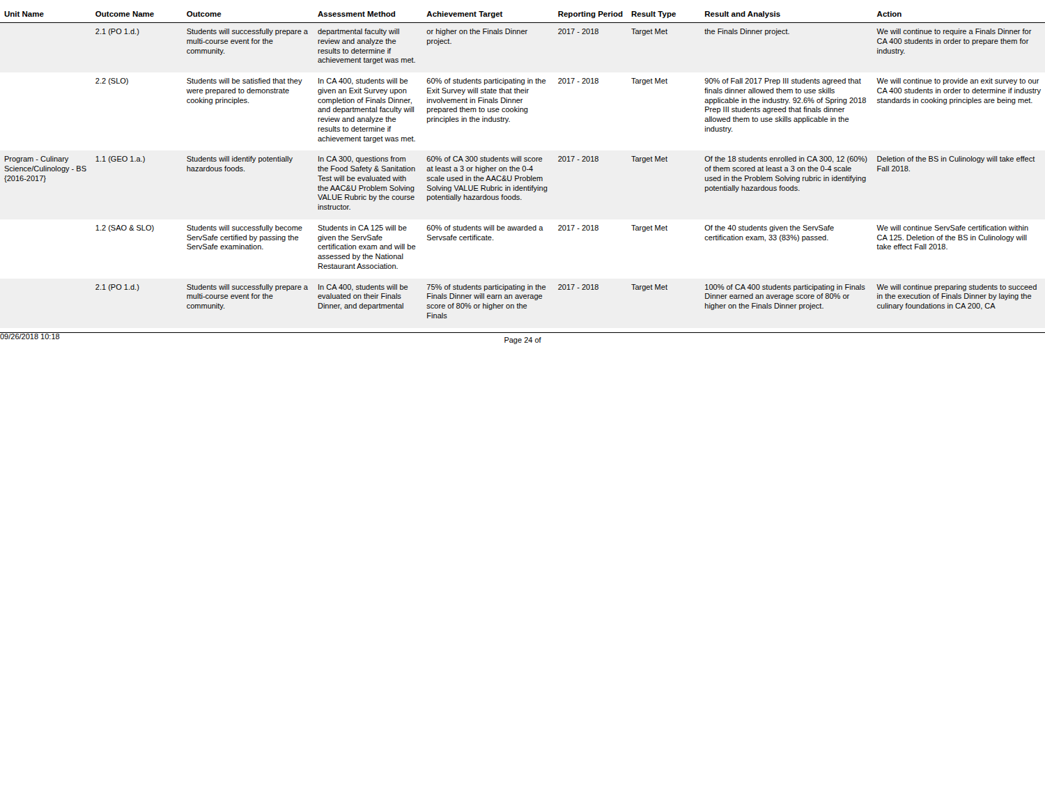| Unit Name | Outcome Name | Outcome | Assessment Method | Achievement Target | Reporting Period | Result Type | Result and Analysis | Action |
| --- | --- | --- | --- | --- | --- | --- | --- | --- |
| | 2.1 (PO 1.d.) | Students will successfully prepare a multi-course event for the community. | departmental faculty will review and analyze the results to determine if achievement target was met. | or higher on the Finals Dinner project. | 2017 - 2018 | Target Met | the Finals Dinner project. | We will continue to require a Finals Dinner for CA 400 students in order to prepare them for industry. |
| | 2.2 (SLO) | Students will be satisfied that they were prepared to demonstrate cooking principles. | In CA 400, students will be given an Exit Survey upon completion of Finals Dinner, and departmental faculty will review and analyze the results to determine if achievement target was met. | 60% of students participating in the Exit Survey will state that their involvement in Finals Dinner prepared them to use cooking principles in the industry. | 2017 - 2018 | Target Met | 90% of Fall 2017 Prep III students agreed that finals dinner allowed them to use skills applicable in the industry. 92.6% of Spring 2018 Prep III students agreed that finals dinner allowed them to use skills applicable in the industry. | We will continue to provide an exit survey to our CA 400 students in order to determine if industry standards in cooking principles are being met. |
| Program - Culinary Science/Culinology - BS {2016-2017} | 1.1 (GEO 1.a.) | Students will identify potentially hazardous foods. | In CA 300, questions from the Food Safety & Sanitation Test will be evaluated with the AAC&U Problem Solving VALUE Rubric by the course instructor. | 60% of CA 300 students will score at least a 3 or higher on the 0-4 scale used in the AAC&U Problem Solving VALUE Rubric in identifying potentially hazardous foods. | 2017 - 2018 | Target Met | Of the 18 students enrolled in CA 300, 12 (60%) of them scored at least a 3 on the 0-4 scale used in the Problem Solving rubric in identifying potentially hazardous foods. | Deletion of the BS in Culinology will take effect Fall 2018. |
| | 1.2 (SAO & SLO) | Students will successfully become ServSafe certified by passing the ServSafe examination. | Students in CA 125 will be given the ServSafe certification exam and will be assessed by the National Restaurant Association. | 60% of students will be awarded a Servsafe certificate. | 2017 - 2018 | Target Met | Of the 40 students given the ServSafe certification exam, 33 (83%) passed. | We will continue ServSafe certification within CA 125. Deletion of the BS in Culinology will take effect Fall 2018. |
| | 2.1 (PO 1.d.) | Students will successfully prepare a multi-course event for the community. | In CA 400, students will be evaluated on their Finals Dinner, and departmental | 75% of students participating in the Finals Dinner will earn an average score of 80% or higher on the Finals | 2017 - 2018 | Target Met | 100% of CA 400 students participating in Finals Dinner earned an average score of 80% or higher on the Finals Dinner project. | We will continue preparing students to succeed in the execution of Finals Dinner by laying the culinary foundations in CA 200, CA |
09/26/2018 10:18
Page 24 of